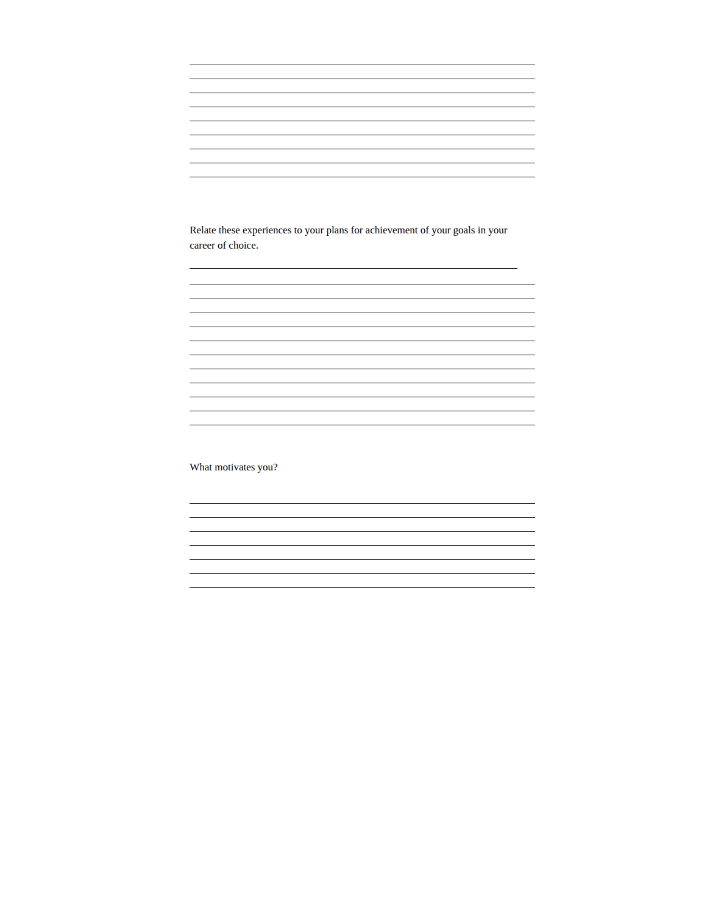Relate these experiences to your plans for achievement of your goals in your career of choice.
What motivates you?